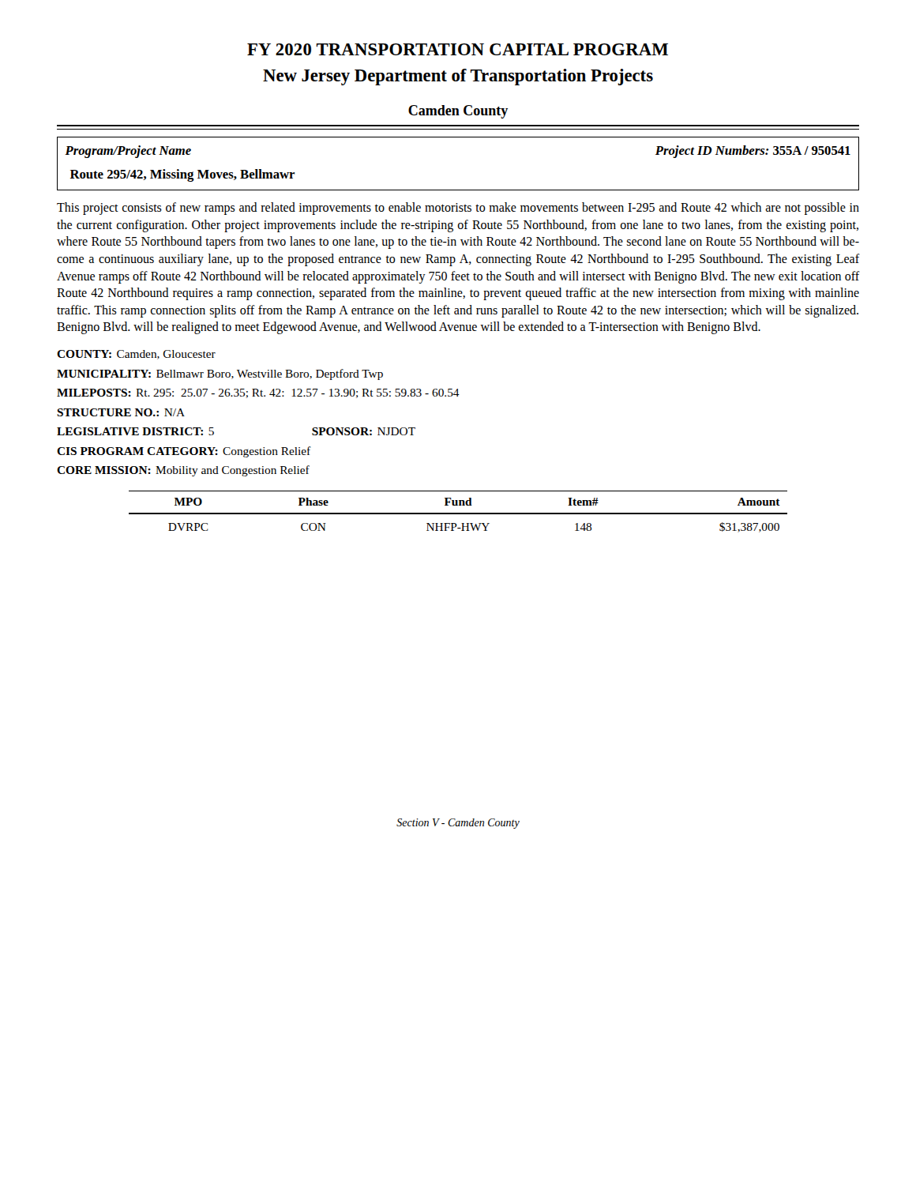FY 2020 TRANSPORTATION CAPITAL PROGRAM
New Jersey Department of Transportation Projects
Camden County
Program/Project Name Project ID Numbers: 355A / 950541
Route 295/42, Missing Moves, Bellmawr
This project consists of new ramps and related improvements to enable motorists to make movements between I-295 and Route 42 which are not possible in the current configuration. Other project improvements include the re-striping of Route 55 Northbound, from one lane to two lanes, from the existing point, where Route 55 Northbound tapers from two lanes to one lane, up to the tie-in with Route 42 Northbound. The second lane on Route 55 Northbound will become a continuous auxiliary lane, up to the proposed entrance to new Ramp A, connecting Route 42 Northbound to I-295 Southbound. The existing Leaf Avenue ramps off Route 42 Northbound will be relocated approximately 750 feet to the South and will intersect with Benigno Blvd. The new exit location off Route 42 Northbound requires a ramp connection, separated from the mainline, to prevent queued traffic at the new intersection from mixing with mainline traffic. This ramp connection splits off from the Ramp A entrance on the left and runs parallel to Route 42 to the new intersection; which will be signalized. Benigno Blvd. will be realigned to meet Edgewood Avenue, and Wellwood Avenue will be extended to a T-intersection with Benigno Blvd.
County:
Camden, Gloucester
Municipality:
Bellmawr Boro, Westville Boro, Deptford Twp
Mileposts:
Rt. 295: 25.07 - 26.35; Rt. 42: 12.57 - 13.90; Rt 55: 59.83 - 60.54
Structure No.:
N/A
Legislative District:
5
Sponsor:
NJDOT
CIS Program Category:
Congestion Relief
Core Mission:
Mobility and Congestion Relief
| MPO | Phase | Fund | Item# | Amount |
| --- | --- | --- | --- | --- |
| DVRPC | CON | NHFP-HWY | 148 | $31,387,000 |
Section V - Camden County